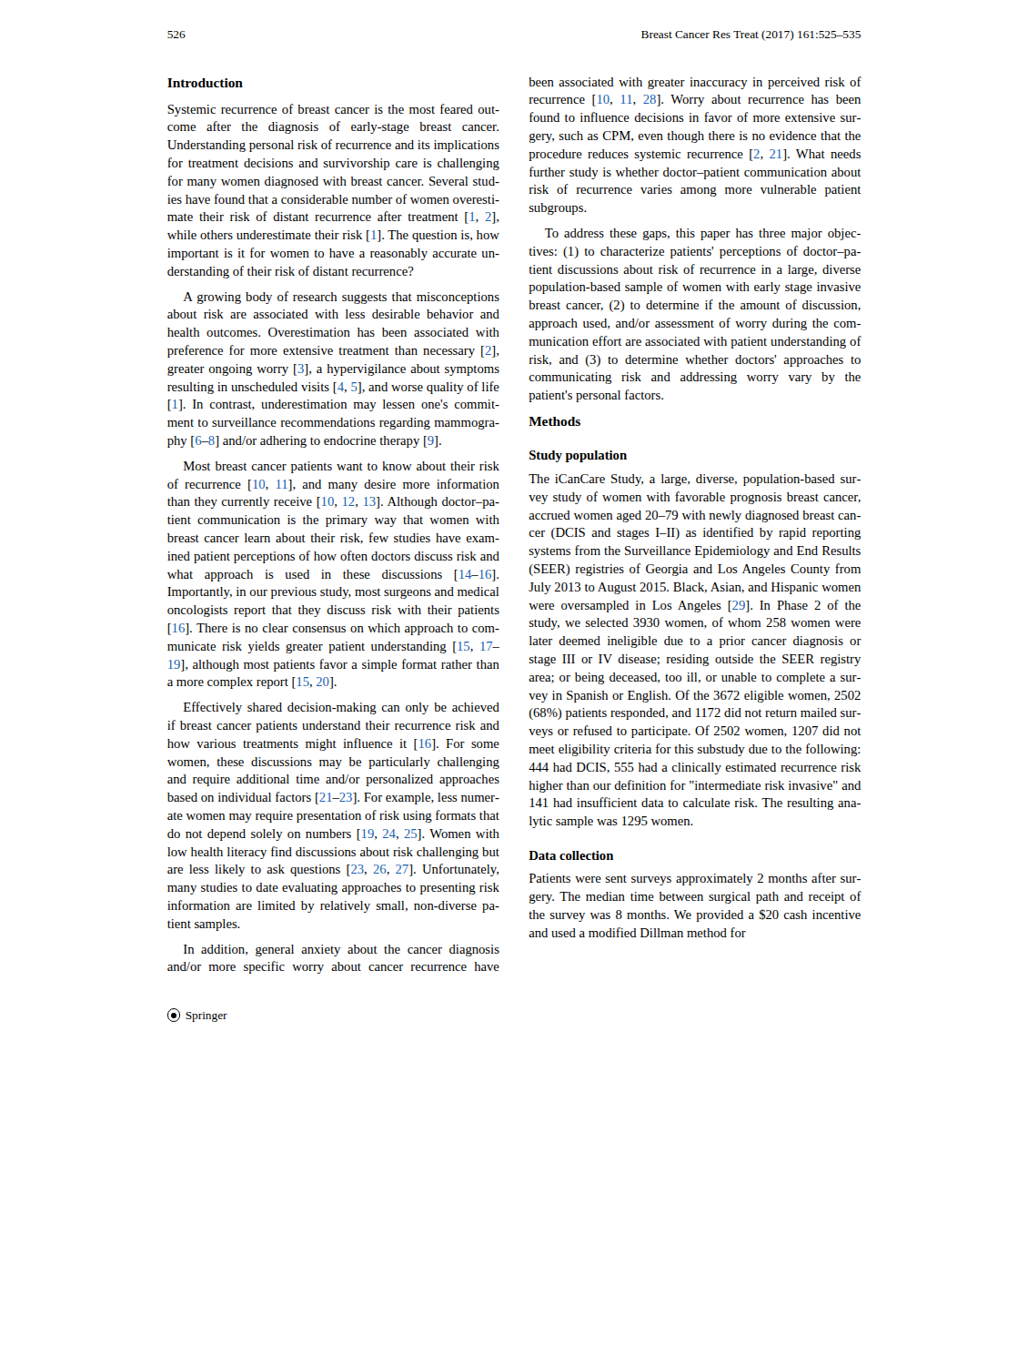526 Breast Cancer Res Treat (2017) 161:525–535
Introduction
Systemic recurrence of breast cancer is the most feared outcome after the diagnosis of early-stage breast cancer. Understanding personal risk of recurrence and its implications for treatment decisions and survivorship care is challenging for many women diagnosed with breast cancer. Several studies have found that a considerable number of women overestimate their risk of distant recurrence after treatment [1, 2], while others underestimate their risk [1]. The question is, how important is it for women to have a reasonably accurate understanding of their risk of distant recurrence?
A growing body of research suggests that misconceptions about risk are associated with less desirable behavior and health outcomes. Overestimation has been associated with preference for more extensive treatment than necessary [2], greater ongoing worry [3], a hypervigilance about symptoms resulting in unscheduled visits [4, 5], and worse quality of life [1]. In contrast, underestimation may lessen one's commitment to surveillance recommendations regarding mammography [6–8] and/or adhering to endocrine therapy [9].
Most breast cancer patients want to know about their risk of recurrence [10, 11], and many desire more information than they currently receive [10, 12, 13]. Although doctor–patient communication is the primary way that women with breast cancer learn about their risk, few studies have examined patient perceptions of how often doctors discuss risk and what approach is used in these discussions [14–16]. Importantly, in our previous study, most surgeons and medical oncologists report that they discuss risk with their patients [16]. There is no clear consensus on which approach to communicate risk yields greater patient understanding [15, 17–19], although most patients favor a simple format rather than a more complex report [15, 20].
Effectively shared decision-making can only be achieved if breast cancer patients understand their recurrence risk and how various treatments might influence it [16]. For some women, these discussions may be particularly challenging and require additional time and/or personalized approaches based on individual factors [21–23]. For example, less numerate women may require presentation of risk using formats that do not depend solely on numbers [19, 24, 25]. Women with low health literacy find discussions about risk challenging but are less likely to ask questions [23, 26, 27]. Unfortunately, many studies to date evaluating approaches to presenting risk information are limited by relatively small, non-diverse patient samples.
In addition, general anxiety about the cancer diagnosis and/or more specific worry about cancer recurrence have been associated with greater inaccuracy in perceived risk of recurrence [10, 11, 28]. Worry about recurrence has been found to influence decisions in favor of more extensive surgery, such as CPM, even though there is no evidence that the procedure reduces systemic recurrence [2, 21]. What needs further study is whether doctor–patient communication about risk of recurrence varies among more vulnerable patient subgroups.
To address these gaps, this paper has three major objectives: (1) to characterize patients' perceptions of doctor–patient discussions about risk of recurrence in a large, diverse population-based sample of women with early stage invasive breast cancer, (2) to determine if the amount of discussion, approach used, and/or assessment of worry during the communication effort are associated with patient understanding of risk, and (3) to determine whether doctors' approaches to communicating risk and addressing worry vary by the patient's personal factors.
Methods
Study population
The iCanCare Study, a large, diverse, population-based survey study of women with favorable prognosis breast cancer, accrued women aged 20–79 with newly diagnosed breast cancer (DCIS and stages I–II) as identified by rapid reporting systems from the Surveillance Epidemiology and End Results (SEER) registries of Georgia and Los Angeles County from July 2013 to August 2015. Black, Asian, and Hispanic women were oversampled in Los Angeles [29]. In Phase 2 of the study, we selected 3930 women, of whom 258 women were later deemed ineligible due to a prior cancer diagnosis or stage III or IV disease; residing outside the SEER registry area; or being deceased, too ill, or unable to complete a survey in Spanish or English. Of the 3672 eligible women, 2502 (68%) patients responded, and 1172 did not return mailed surveys or refused to participate. Of 2502 women, 1207 did not meet eligibility criteria for this substudy due to the following: 444 had DCIS, 555 had a clinically estimated recurrence risk higher than our definition for "intermediate risk invasive" and 141 had insufficient data to calculate risk. The resulting analytic sample was 1295 women.
Data collection
Patients were sent surveys approximately 2 months after surgery. The median time between surgical path and receipt of the survey was 8 months. We provided a $20 cash incentive and used a modified Dillman method for
Springer